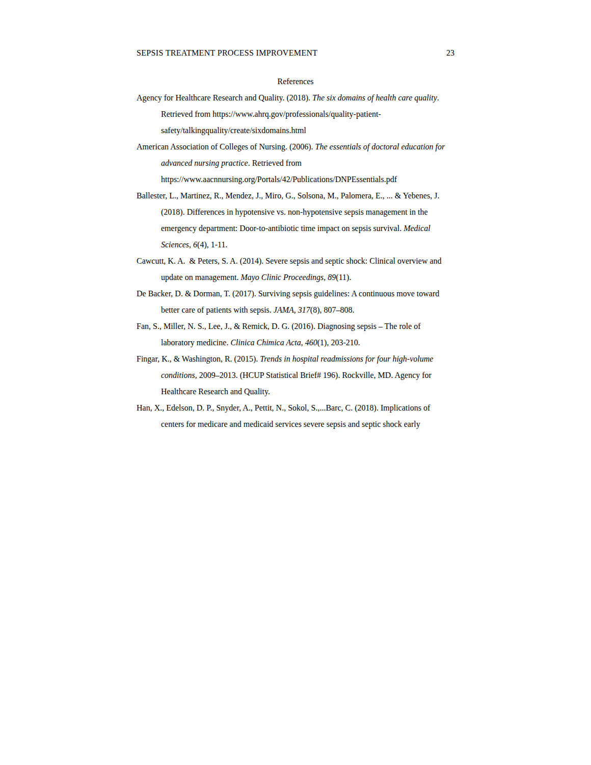Sepsis Treatment Process Improvement 23
References
Agency for Healthcare Research and Quality. (2018). The six domains of health care quality. Retrieved from https://www.ahrq.gov/professionals/quality-patient-safety/talkingquality/create/sixdomains.html
American Association of Colleges of Nursing. (2006). The essentials of doctoral education for advanced nursing practice. Retrieved from https://www.aacnnursing.org/Portals/42/Publications/DNPEssentials.pdf
Ballester, L., Martinez, R., Mendez, J., Miro, G., Solsona, M., Palomera, E., ... & Yebenes, J. (2018). Differences in hypotensive vs. non-hypotensive sepsis management in the emergency department: Door-to-antibiotic time impact on sepsis survival. Medical Sciences, 6(4), 1-11.
Cawcutt, K. A. & Peters, S. A. (2014). Severe sepsis and septic shock: Clinical overview and update on management. Mayo Clinic Proceedings, 89(11).
De Backer, D. & Dorman, T. (2017). Surviving sepsis guidelines: A continuous move toward better care of patients with sepsis. JAMA, 317(8), 807–808.
Fan, S., Miller, N. S., Lee, J., & Remick, D. G. (2016). Diagnosing sepsis – The role of laboratory medicine. Clinica Chimica Acta, 460(1), 203-210.
Fingar, K., & Washington, R. (2015). Trends in hospital readmissions for four high-volume conditions, 2009–2013. (HCUP Statistical Brief# 196). Rockville, MD. Agency for Healthcare Research and Quality.
Han, X., Edelson, D. P., Snyder, A., Pettit, N., Sokol, S.,...Barc, C. (2018). Implications of centers for medicare and medicaid services severe sepsis and septic shock early